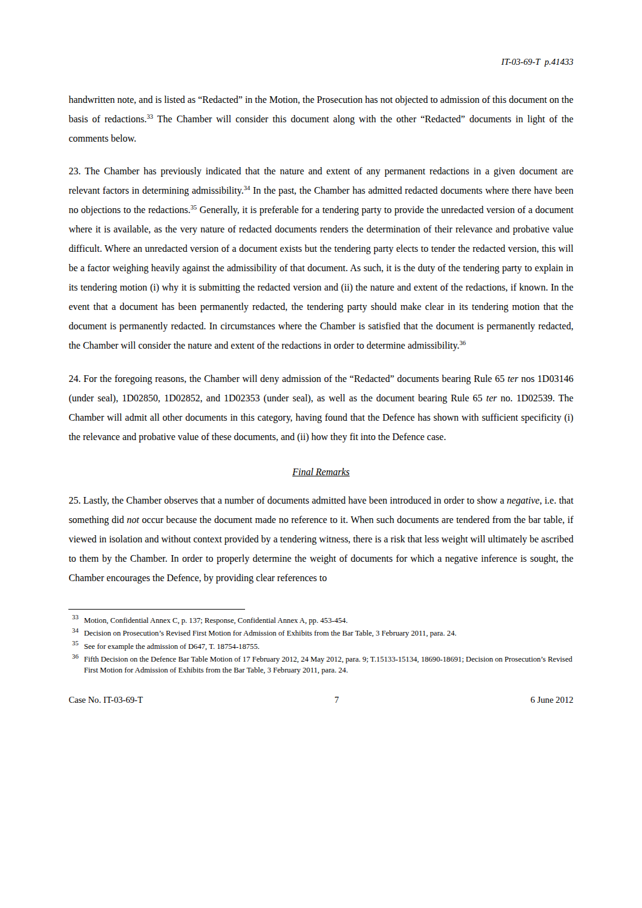IT-03-69-T p.41433
handwritten note, and is listed as “Redacted” in the Motion, the Prosecution has not objected to admission of this document on the basis of redactions.33 The Chamber will consider this document along with the other “Redacted” documents in light of the comments below.
23. The Chamber has previously indicated that the nature and extent of any permanent redactions in a given document are relevant factors in determining admissibility.34 In the past, the Chamber has admitted redacted documents where there have been no objections to the redactions.35 Generally, it is preferable for a tendering party to provide the unredacted version of a document where it is available, as the very nature of redacted documents renders the determination of their relevance and probative value difficult. Where an unredacted version of a document exists but the tendering party elects to tender the redacted version, this will be a factor weighing heavily against the admissibility of that document. As such, it is the duty of the tendering party to explain in its tendering motion (i) why it is submitting the redacted version and (ii) the nature and extent of the redactions, if known. In the event that a document has been permanently redacted, the tendering party should make clear in its tendering motion that the document is permanently redacted. In circumstances where the Chamber is satisfied that the document is permanently redacted, the Chamber will consider the nature and extent of the redactions in order to determine admissibility.36
24. For the foregoing reasons, the Chamber will deny admission of the “Redacted” documents bearing Rule 65 ter nos 1D03146 (under seal), 1D02850, 1D02852, and 1D02353 (under seal), as well as the document bearing Rule 65 ter no. 1D02539. The Chamber will admit all other documents in this category, having found that the Defence has shown with sufficient specificity (i) the relevance and probative value of these documents, and (ii) how they fit into the Defence case.
Final Remarks
25. Lastly, the Chamber observes that a number of documents admitted have been introduced in order to show a negative, i.e. that something did not occur because the document made no reference to it. When such documents are tendered from the bar table, if viewed in isolation and without context provided by a tendering witness, there is a risk that less weight will ultimately be ascribed to them by the Chamber. In order to properly determine the weight of documents for which a negative inference is sought, the Chamber encourages the Defence, by providing clear references to
Motion, Confidential Annex C, p. 137; Response, Confidential Annex A, pp. 453-454.
Decision on Prosecution’s Revised First Motion for Admission of Exhibits from the Bar Table, 3 February 2011, para. 24.
See for example the admission of D647, T. 18754-18755.
Fifth Decision on the Defence Bar Table Motion of 17 February 2012, 24 May 2012, para. 9; T.15133-15134, 18690-18691; Decision on Prosecution’s Revised First Motion for Admission of Exhibits from the Bar Table, 3 February 2011, para. 24.
Case No. IT-03-69-T 7 6 June 2012